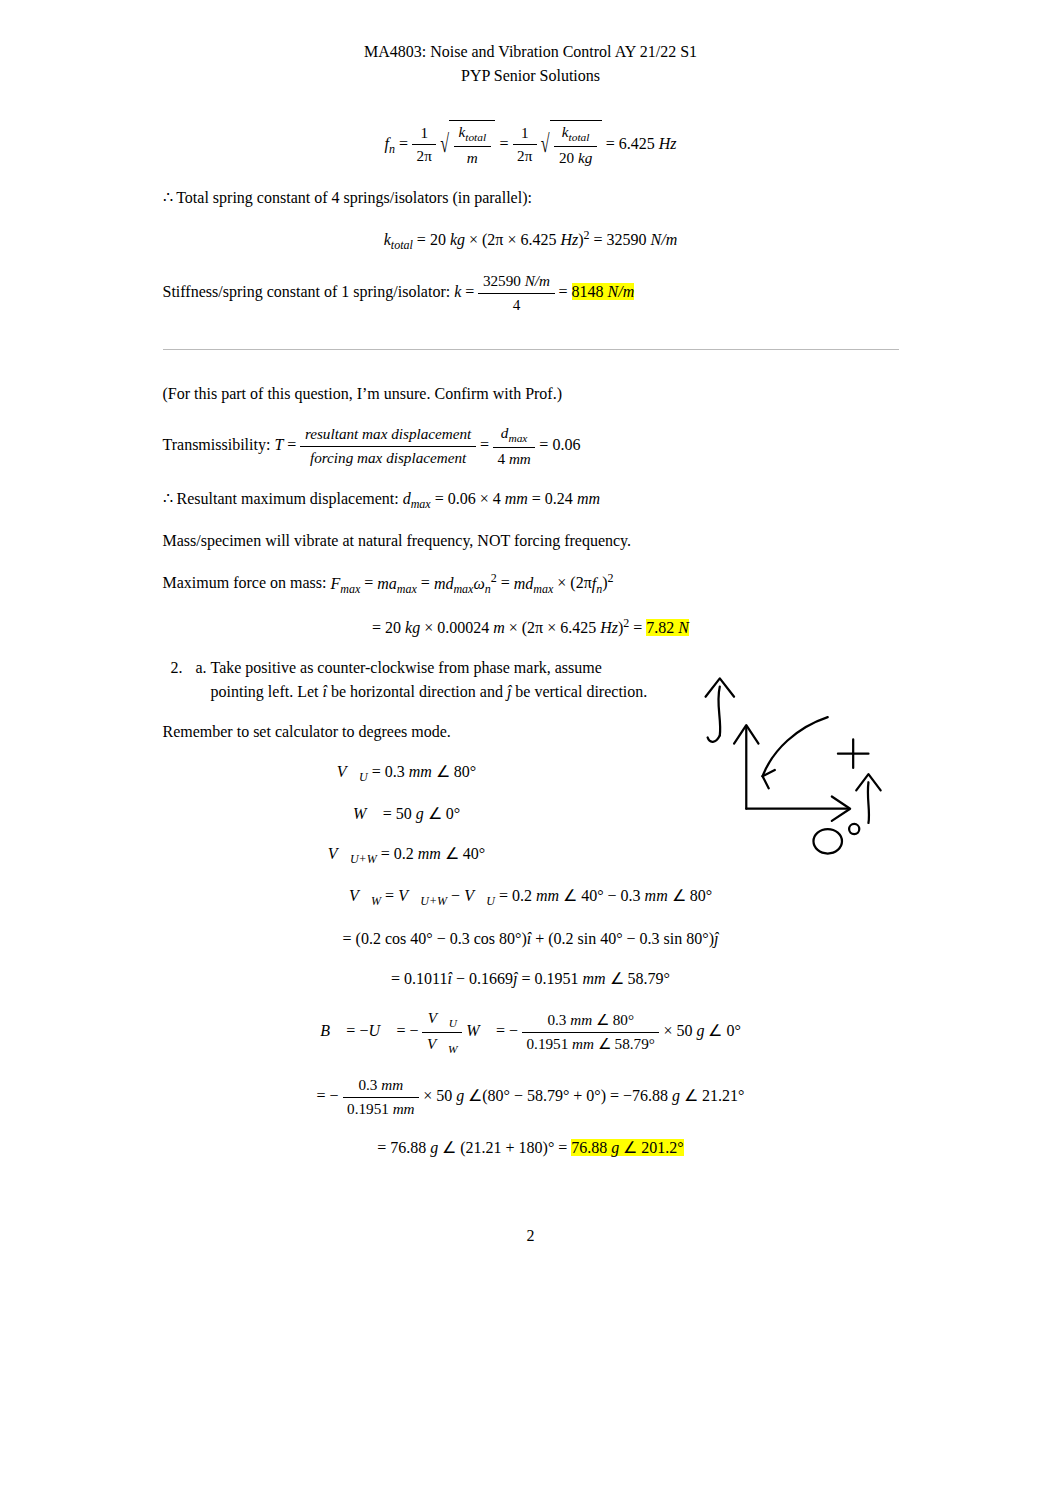MA4803: Noise and Vibration Control AY 21/22 S1
PYP Senior Solutions
fn = 12π √ktotal m = 12π √ktotal 20 kg = 6.425 Hz
∴ Total spring constant of 4 springs/isolators (in parallel):
ktotal = 20 kg × (2π × 6.425 Hz)2 = 32590 N/m
Stiffness/spring constant of 1 spring/isolator: k = 32590 N/m 4 = 8148 N/m
(For this part of this question, I’m unsure. Confirm with Prof.)
Transmissibility: T = resultant max displacement forcing max displacement = dmax 4 mm = 0.06
∴ Resultant maximum displacement: dmax = 0.06 × 4 mm = 0.24 mm
Mass/specimen will vibrate at natural frequency, NOT forcing frequency.
Maximum force on mass: Fmax = mamax = mdmax ωn2 = mdmax × (2πfn)2
= 20 kg × 0.00024 m × (2π × 6.425 Hz)2 = 7.82 N
Take positive as counter-clockwise from phase mark, assume pointing left. Let î be horizontal direction and ĵ be vertical direction.
Remember to set calculator to degrees mode.
V⃗U = 0.3 mm ∠ 80°
W⃗ = 50 g ∠ 0°
V⃗U+W = 0.2 mm ∠ 40°
V⃗W = V⃗U+W − V⃗U = 0.2 mm ∠ 40° − 0.3 mm ∠ 80°
= (0.2 cos 40° − 0.3 cos 80°)î + (0.2 sin 40° − 0.3 sin 80°)ĵ
= 0.1011î − 0.1669ĵ = 0.1951 mm ∠ 58.79°
B⃗ = −U⃗ = − V⃗U V⃗W W⃗ = − 0.3 mm ∠ 80°0.1951 mm ∠ 58.79° × 50 g ∠ 0°
= − 0.3 mm 0.1951 mm × 50 g ∠(80° − 58.79° + 0°) = −76.88 g ∠ 21.21°
= 76.88 g ∠ (21.21 + 180)° = 76.88 g ∠ 201.2°
2